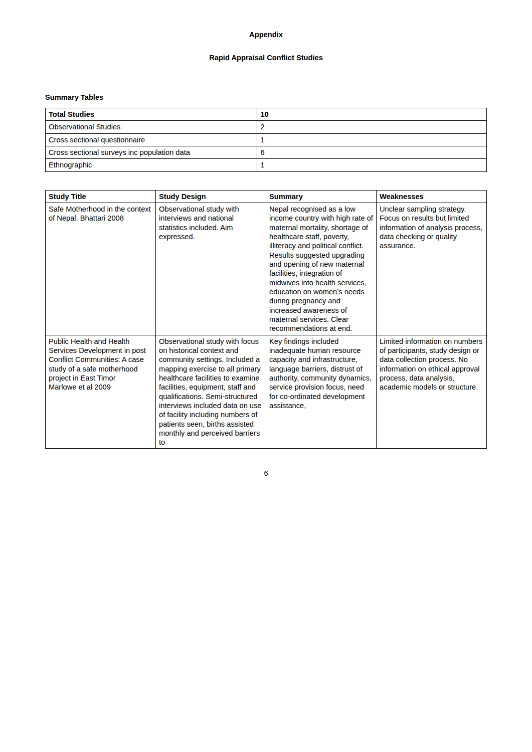Appendix
Rapid Appraisal Conflict Studies
Summary Tables
| Total Studies | 10 |
| --- | --- |
| Observational Studies | 2 |
| Cross sectional questionnaire | 1 |
| Cross sectional surveys inc population data | 6 |
| Ethnographic | 1 |
| Study Title | Study Design | Summary | Weaknesses |
| --- | --- | --- | --- |
| Safe Motherhood in the context of Nepal. Bhattari 2008 | Observational study with interviews and national statistics included. Aim expressed. | Nepal recognised as a low income country with high rate of maternal mortality, shortage of healthcare staff, poverty, illiteracy and political conflict. Results suggested upgrading and opening of new maternal facilities, integration of midwives into health services, education on women’s needs during pregnancy and increased awareness of maternal services. Clear recommendations at end. | Unclear sampling strategy. Focus on results but limited information of analysis process, data checking or quality assurance. |
| Public Health and Health Services Development in post Conflict Communities: A case study of a safe motherhood project in East Timor Marlowe et al 2009 | Observational study with focus on historical context and community settings. Included a mapping exercise to all primary healthcare facilities to examine facilities, equipment, staff and qualifications. Semi-structured interviews included data on use of facility including numbers of patients seen, births assisted monthly and perceived barriers to | Key findings included inadequate human resource capacity and infrastructure, language barriers, distrust of authority, community dynamics, service provision focus, need for co-ordinated development assistance, | Limited information on numbers of participants, study design or data collection process. No information on ethical approval process, data analysis, academic models or structure. |
6